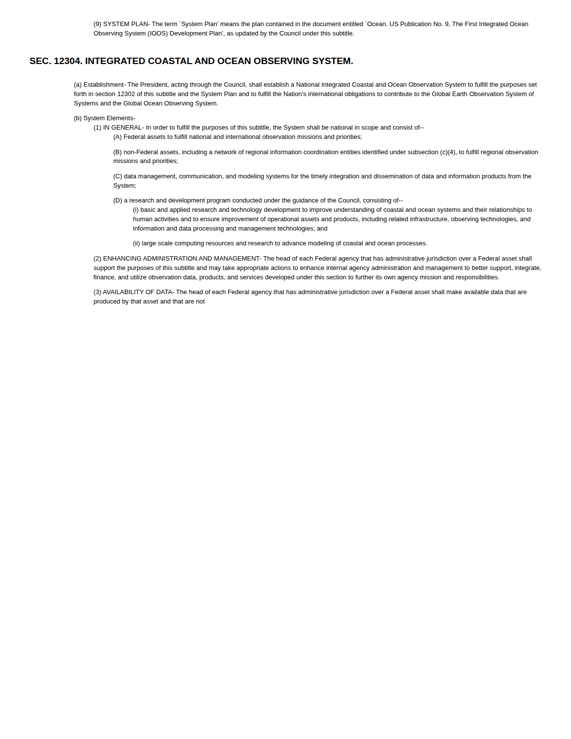(9) SYSTEM PLAN- The term `System Plan' means the plan contained in the document entitled `Ocean. US Publication No. 9, The First Integrated Ocean Observing System (IOOS) Development Plan', as updated by the Council under this subtitle.
SEC. 12304. INTEGRATED COASTAL AND OCEAN OBSERVING SYSTEM.
(a) Establishment- The President, acting through the Council, shall establish a National Integrated Coastal and Ocean Observation System to fulfill the purposes set forth in section 12302 of this subtitle and the System Plan and to fulfill the Nation's international obligations to contribute to the Global Earth Observation System of Systems and the Global Ocean Observing System.
(b) System Elements-
(1) IN GENERAL- In order to fulfill the purposes of this subtitle, the System shall be national in scope and consist of--
(A) Federal assets to fulfill national and international observation missions and priorities;
(B) non-Federal assets, including a network of regional information coordination entities identified under subsection (c)(4), to fulfill regional observation missions and priorities;
(C) data management, communication, and modeling systems for the timely integration and dissemination of data and information products from the System;
(D) a research and development program conducted under the guidance of the Council, consisting of--
(i) basic and applied research and technology development to improve understanding of coastal and ocean systems and their relationships to human activities and to ensure improvement of operational assets and products, including related infrastructure, observing technologies, and information and data processing and management technologies; and
(ii) large scale computing resources and research to advance modeling of coastal and ocean processes.
(2) ENHANCING ADMINISTRATION AND MANAGEMENT- The head of each Federal agency that has administrative jurisdiction over a Federal asset shall support the purposes of this subtitle and may take appropriate actions to enhance internal agency administration and management to better support, integrate, finance, and utilize observation data, products, and services developed under this section to further its own agency mission and responsibilities.
(3) AVAILABILITY OF DATA- The head of each Federal agency that has administrative jurisdiction over a Federal asset shall make available data that are produced by that asset and that are not